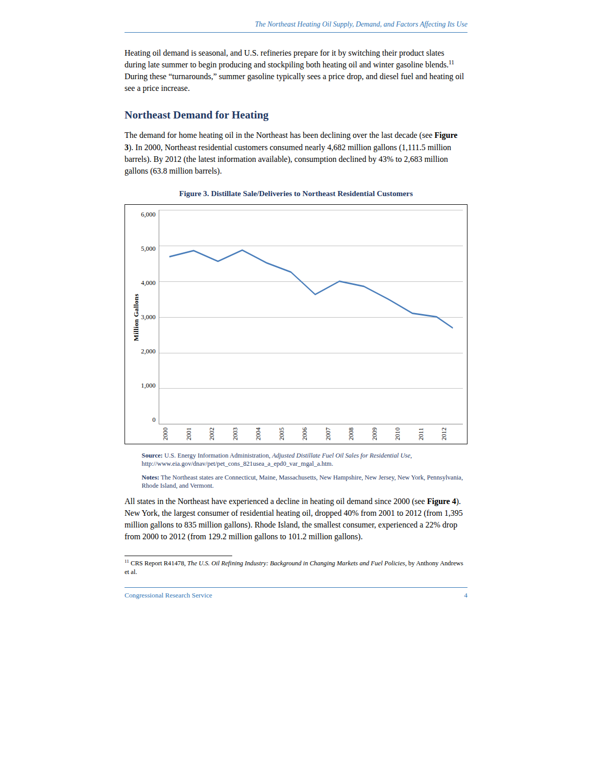The Northeast Heating Oil Supply, Demand, and Factors Affecting Its Use
Heating oil demand is seasonal, and U.S. refineries prepare for it by switching their product slates during late summer to begin producing and stockpiling both heating oil and winter gasoline blends.11 During these “turnarounds,” summer gasoline typically sees a price drop, and diesel fuel and heating oil see a price increase.
Northeast Demand for Heating
The demand for home heating oil in the Northeast has been declining over the last decade (see Figure 3). In 2000, Northeast residential customers consumed nearly 4,682 million gallons (1,111.5 million barrels). By 2012 (the latest information available), consumption declined by 43% to 2,683 million gallons (63.8 million barrels).
Figure 3. Distillate Sale/Deliveries to Northeast Residential Customers
Million Gallons
6,000
5,000
4,000
3,000
2,000
1,000
0
2000200120022003200420052006200720082009201020112012
Source: U.S. Energy Information Administration, Adjusted Distillate Fuel Oil Sales for Residential Use, http://www.eia.gov/dnav/pet/pet_cons_821usea_a_epd0_var_mgal_a.htm.
Notes: The Northeast states are Connecticut, Maine, Massachusetts, New Hampshire, New Jersey, New York, Pennsylvania, Rhode Island, and Vermont.
All states in the Northeast have experienced a decline in heating oil demand since 2000 (see Figure 4). New York, the largest consumer of residential heating oil, dropped 40% from 2001 to 2012 (from 1,395 million gallons to 835 million gallons). Rhode Island, the smallest consumer, experienced a 22% drop from 2000 to 2012 (from 129.2 million gallons to 101.2 million gallons).
11 CRS Report R41478, The U.S. Oil Refining Industry: Background in Changing Markets and Fuel Policies, by Anthony Andrews et al.
Congressional Research Service 4